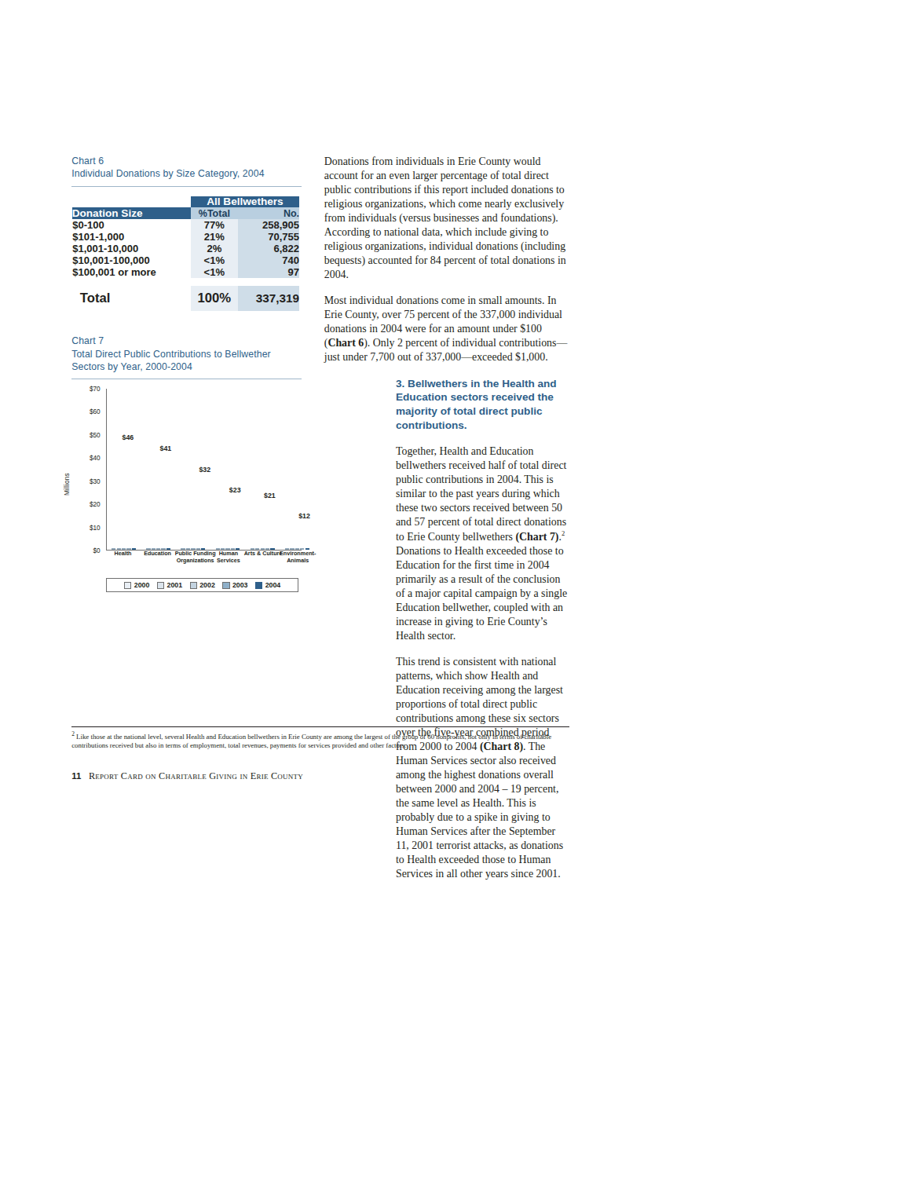Chart 6 Individual Donations by Size Category, 2004
| | All Bellwethers |
| Donation Size | %Total | No. |
| $0-100 | 77% | 258,905 |
| $101-1,000 | 21% | 70,755 |
| $1,001-10,000 | 2% | 6,822 |
| $10,001-100,000 | <1% | 740 |
| $100,001 or more | <1% | 97 |
| Total | 100% | 337,319 |
Chart 7 Total Direct Public Contributions to Bellwether Sectors by Year, 2000-2004
Millions
$70
$60
$50
$40
$30
$20
$10
$0
$46
$41
$32
$23
$21
$12
Health
Education
Public Funding
Organizations
Human
Services
Arts & Culture
Environment-
Animals
2000 2001 2002 2003 2004
Donations from individuals in Erie County would account for an even larger percentage of total direct public contributions if this report included donations to religious organizations, which come nearly exclusively from individuals (versus businesses and foundations). According to national data, which include giving to religious organizations, individual donations (including bequests) accounted for 84 percent of total donations in 2004.
Most individual donations come in small amounts. In Erie County, over 75 percent of the 337,000 individual donations in 2004 were for an amount under $100 (Chart 6). Only 2 percent of individual contributions—just under 7,700 out of 337,000—exceeded $1,000.
3. Bellwethers in the Health and Education sectors received the majority of total direct public contributions.
Together, Health and Education bellwethers received half of total direct public contributions in 2004. This is similar to the past years during which these two sectors received between 50 and 57 percent of total direct donations to Erie County bellwethers (Chart 7).2 Donations to Health exceeded those to Education for the first time in 2004 primarily as a result of the conclusion of a major capital campaign by a single Education bellwether, coupled with an increase in giving to Erie County’s Health sector.
This trend is consistent with national patterns, which show Health and Education receiving among the largest proportions of total direct public contributions among these six sectors over the five-year combined period from 2000 to 2004 (Chart 8). The Human Services sector also received among the highest donations overall between 2000 and 2004 – 19 percent, the same level as Health. This is probably due to a spike in giving to Human Services after the September 11, 2001 terrorist attacks, as donations to Health exceeded those to Human Services in all other years since 2001.
2 Like those at the national level, several Health and Education bellwethers in Erie County are among the largest of the group of 60 nonprofits, not only in terms of charitable contributions received but also in terms of employment, total revenues, payments for services provided and other factors.
11 Report Card on Charitable Giving in Erie County